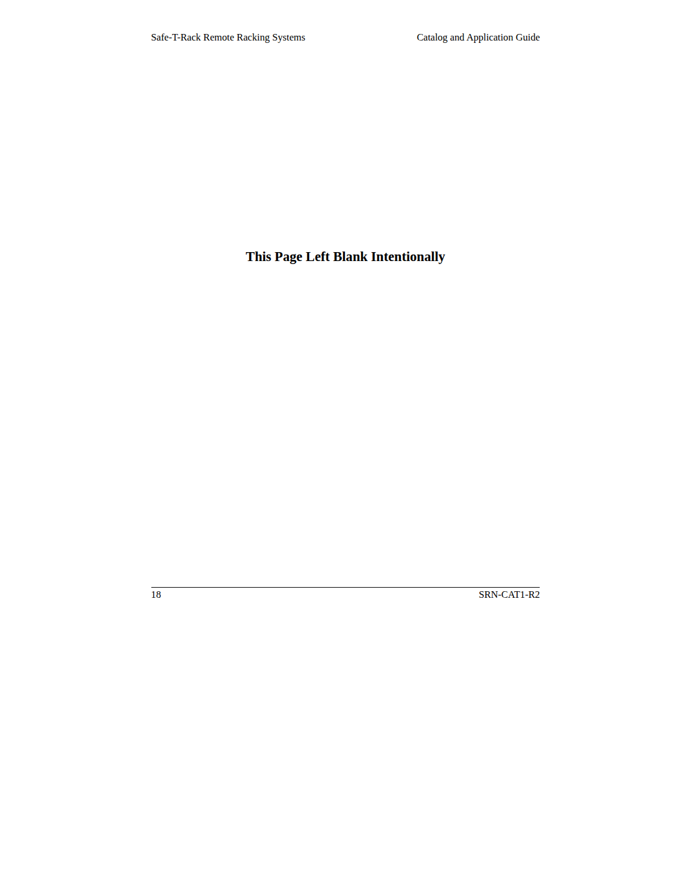Safe-T-Rack Remote Racking Systems
Catalog and Application Guide
This Page Left Blank Intentionally
18
SRN-CAT1-R2